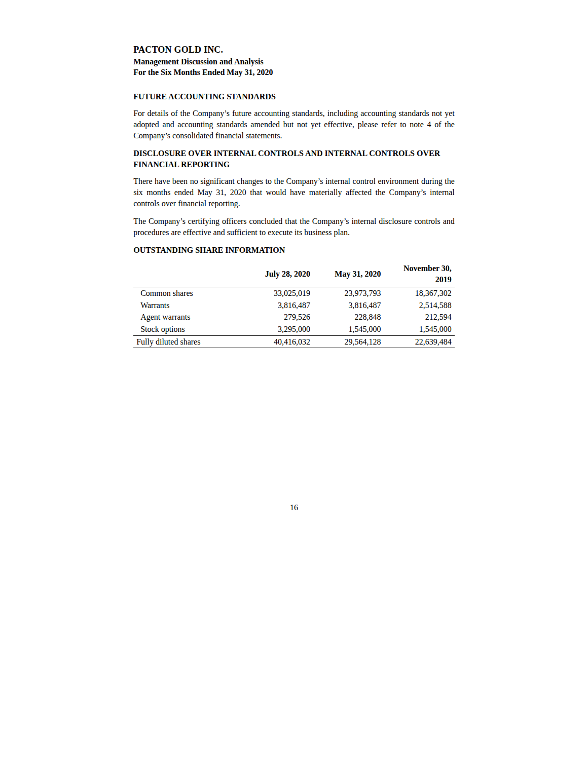PACTON GOLD INC.
Management Discussion and Analysis
For the Six Months Ended May 31, 2020
Future Accounting Standards
For details of the Company’s future accounting standards, including accounting standards not yet adopted and accounting standards amended but not yet effective, please refer to note 4 of the Company’s consolidated financial statements.
Disclosure over Internal Controls and Internal Controls over Financial Reporting
There have been no significant changes to the Company’s internal control environment during the six months ended May 31, 2020 that would have materially affected the Company’s internal controls over financial reporting.
The Company’s certifying officers concluded that the Company’s internal disclosure controls and procedures are effective and sufficient to execute its business plan.
Outstanding Share Information
| | July 28, 2020 | May 31, 2020 | November 30, 2019 |
| --- | --- | --- | --- |
| Common shares | 33,025,019 | 23,973,793 | 18,367,302 |
| Warrants | 3,816,487 | 3,816,487 | 2,514,588 |
| Agent warrants | 279,526 | 228,848 | 212,594 |
| Stock options | 3,295,000 | 1,545,000 | 1,545,000 |
| Fully diluted shares | 40,416,032 | 29,564,128 | 22,639,484 |
16